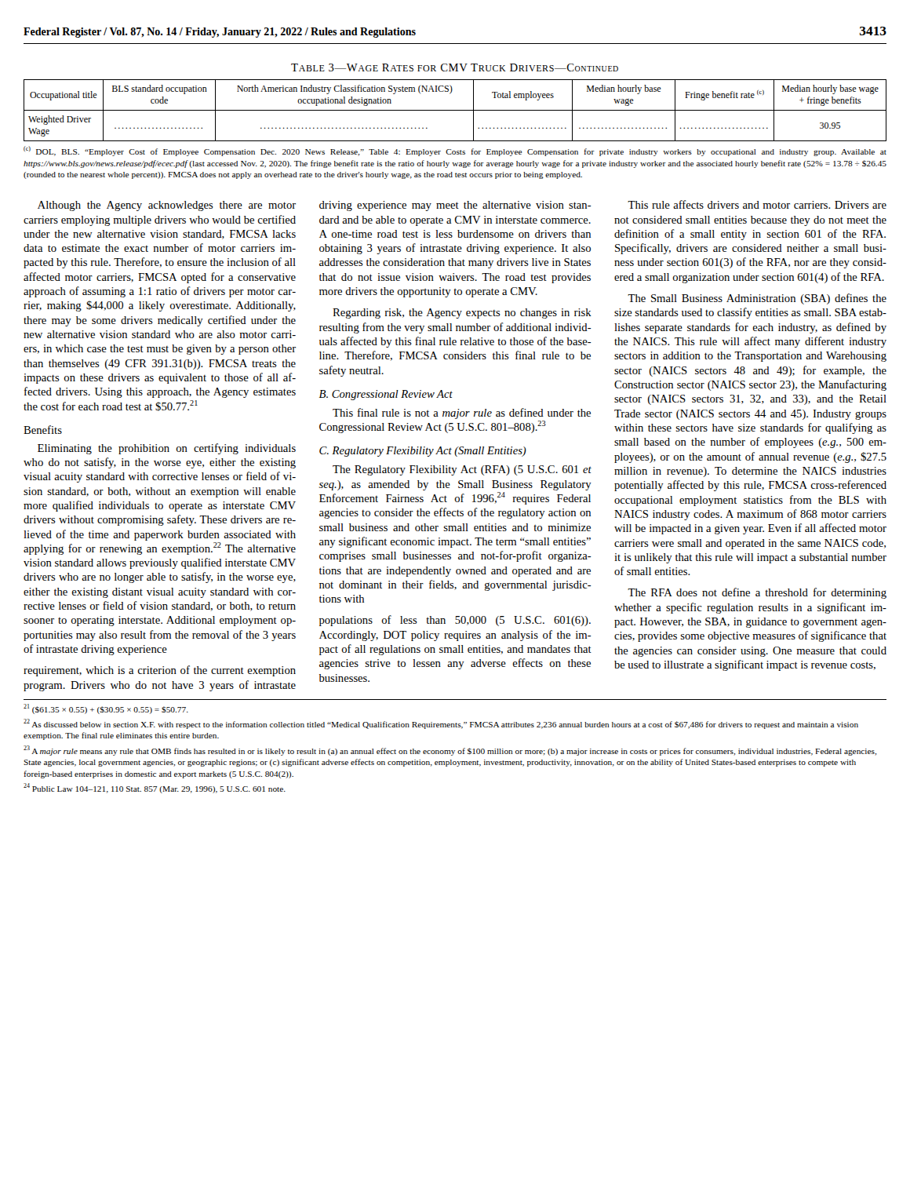Federal Register / Vol. 87, No. 14 / Friday, January 21, 2022 / Rules and Regulations
3413
TABLE 3—WAGE RATES FOR CMV TRUCK DRIVERS—Continued
| Occupational title | BLS standard occupation code | North American Industry Classification System (NAICS) occupational designation | Total employees | Median hourly base wage | Fringe benefit rate (c) | Median hourly base wage + fringe benefits |
| --- | --- | --- | --- | --- | --- | --- |
| Weighted Driver Wage | ........................ | ............................................. | ........................ | ........................ | ........................ | 30.95 |
(c) DOL, BLS. “Employer Cost of Employee Compensation Dec. 2020 News Release,” Table 4: Employer Costs for Employee Compensation for private industry workers by occupational and industry group. Available at https://www.bls.gov/news.release/pdf/ecec.pdf (last accessed Nov. 2, 2020). The fringe benefit rate is the ratio of hourly wage for average hourly wage for a private industry worker and the associated hourly benefit rate (52% = 13.78 ÷ $26.45 (rounded to the nearest whole percent)). FMCSA does not apply an overhead rate to the driver's hourly wage, as the road test occurs prior to being employed.
Although the Agency acknowledges there are motor carriers employing multiple drivers who would be certified under the new alternative vision standard, FMCSA lacks data to estimate the exact number of motor carriers impacted by this rule. Therefore, to ensure the inclusion of all affected motor carriers, FMCSA opted for a conservative approach of assuming a 1:1 ratio of drivers per motor carrier, making $44,000 a likely overestimate. Additionally, there may be some drivers medically certified under the new alternative vision standard who are also motor carriers, in which case the test must be given by a person other than themselves (49 CFR 391.31(b)). FMCSA treats the impacts on these drivers as equivalent to those of all affected drivers. Using this approach, the Agency estimates the cost for each road test at $50.77.21
Benefits
Eliminating the prohibition on certifying individuals who do not satisfy, in the worse eye, either the existing visual acuity standard with corrective lenses or field of vision standard, or both, without an exemption will enable more qualified individuals to operate as interstate CMV drivers without compromising safety. These drivers are relieved of the time and paperwork burden associated with applying for or renewing an exemption.22 The alternative vision standard allows previously qualified interstate CMV drivers who are no longer able to satisfy, in the worse eye, either the existing distant visual acuity standard with corrective lenses or field of vision standard, or both, to return sooner to operating interstate. Additional employment opportunities may also result from the removal of the 3 years of intrastate driving experience
requirement, which is a criterion of the current exemption program. Drivers who do not have 3 years of intrastate driving experience may meet the alternative vision standard and be able to operate a CMV in interstate commerce. A one-time road test is less burdensome on drivers than obtaining 3 years of intrastate driving experience. It also addresses the consideration that many drivers live in States that do not issue vision waivers. The road test provides more drivers the opportunity to operate a CMV.
Regarding risk, the Agency expects no changes in risk resulting from the very small number of additional individuals affected by this final rule relative to those of the baseline. Therefore, FMCSA considers this final rule to be safety neutral.
B. Congressional Review Act
This final rule is not a major rule as defined under the Congressional Review Act (5 U.S.C. 801–808).23
C. Regulatory Flexibility Act (Small Entities)
The Regulatory Flexibility Act (RFA) (5 U.S.C. 601 et seq.), as amended by the Small Business Regulatory Enforcement Fairness Act of 1996,24 requires Federal agencies to consider the effects of the regulatory action on small business and other small entities and to minimize any significant economic impact. The term “small entities” comprises small businesses and not-for-profit organizations that are independently owned and operated and are not dominant in their fields, and governmental jurisdictions with
populations of less than 50,000 (5 U.S.C. 601(6)). Accordingly, DOT policy requires an analysis of the impact of all regulations on small entities, and mandates that agencies strive to lessen any adverse effects on these businesses.
This rule affects drivers and motor carriers. Drivers are not considered small entities because they do not meet the definition of a small entity in section 601 of the RFA. Specifically, drivers are considered neither a small business under section 601(3) of the RFA, nor are they considered a small organization under section 601(4) of the RFA.
The Small Business Administration (SBA) defines the size standards used to classify entities as small. SBA establishes separate standards for each industry, as defined by the NAICS. This rule will affect many different industry sectors in addition to the Transportation and Warehousing sector (NAICS sectors 48 and 49); for example, the Construction sector (NAICS sector 23), the Manufacturing sector (NAICS sectors 31, 32, and 33), and the Retail Trade sector (NAICS sectors 44 and 45). Industry groups within these sectors have size standards for qualifying as small based on the number of employees (e.g., 500 employees), or on the amount of annual revenue (e.g., $27.5 million in revenue). To determine the NAICS industries potentially affected by this rule, FMCSA cross-referenced occupational employment statistics from the BLS with NAICS industry codes. A maximum of 868 motor carriers will be impacted in a given year. Even if all affected motor carriers were small and operated in the same NAICS code, it is unlikely that this rule will impact a substantial number of small entities.
The RFA does not define a threshold for determining whether a specific regulation results in a significant impact. However, the SBA, in guidance to government agencies, provides some objective measures of significance that the agencies can consider using. One measure that could be used to illustrate a significant impact is revenue costs,
21 ($61.35 × 0.55) + ($30.95 × 0.55) = $50.77.
22 As discussed below in section X.F. with respect to the information collection titled “Medical Qualification Requirements,” FMCSA attributes 2,236 annual burden hours at a cost of $67,486 for drivers to request and maintain a vision exemption. The final rule eliminates this entire burden.
23 A major rule means any rule that OMB finds has resulted in or is likely to result in (a) an annual effect on the economy of $100 million or more; (b) a major increase in costs or prices for consumers, individual industries, Federal agencies, State agencies, local government agencies, or geographic regions; or (c) significant adverse effects on competition, employment, investment, productivity, innovation, or on the ability of United States-based enterprises to compete with foreign-based enterprises in domestic and export markets (5 U.S.C. 804(2)).
24 Public Law 104–121, 110 Stat. 857 (Mar. 29, 1996), 5 U.S.C. 601 note.